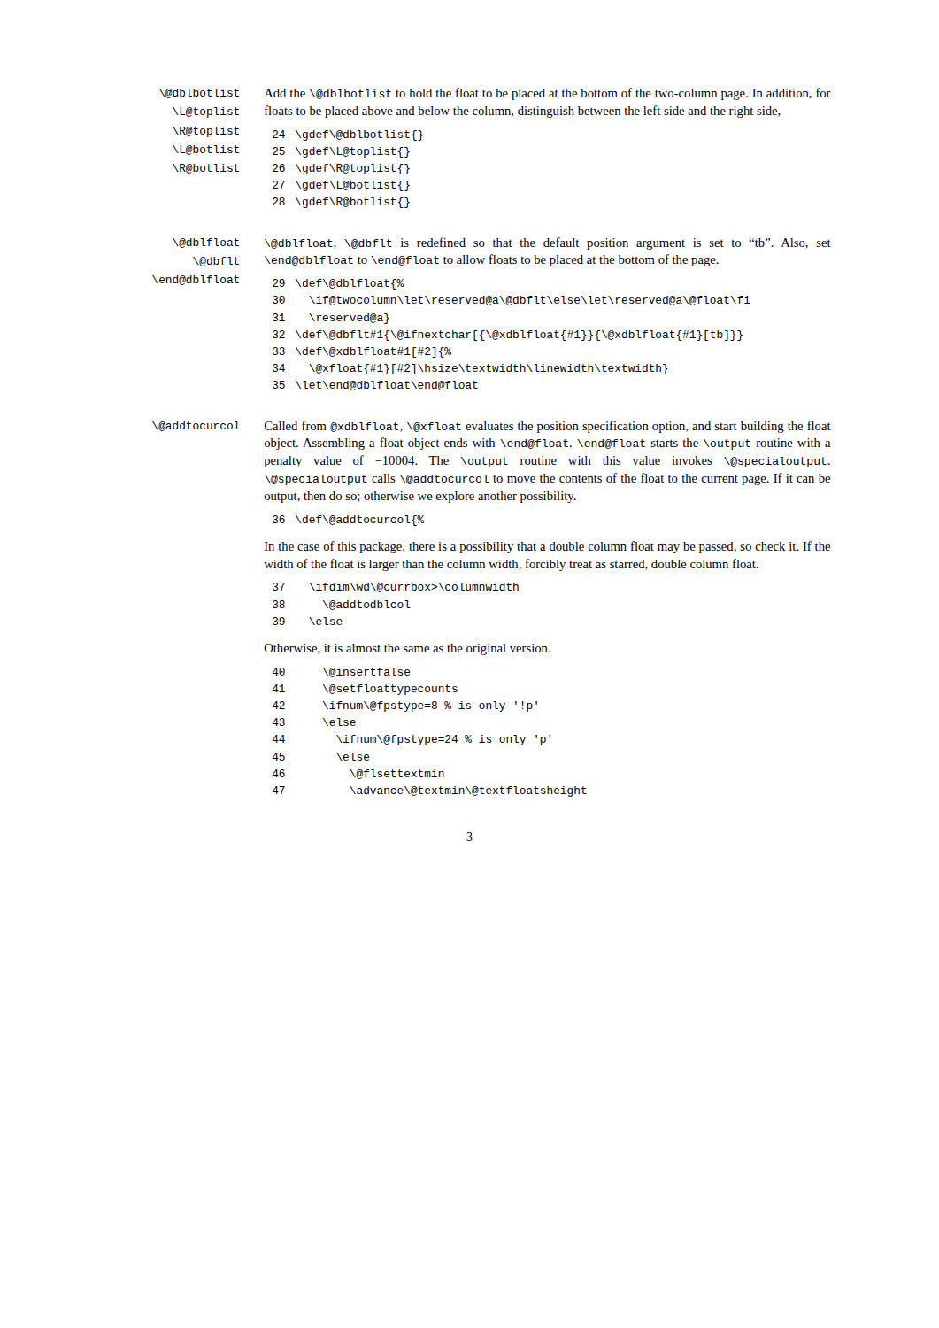\@dblbotlist
\L@toplist
\R@toplist
\L@botlist
\R@botlist
Add the \@dblbotlist to hold the float to be placed at the bottom of the two-column page. In addition, for floats to be placed above and below the column, distinguish between the left side and the right side,
24\gdef\@dblbotlist{} 25\gdef\L@toplist{} 26\gdef\R@toplist{} 27\gdef\L@botlist{} 28\gdef\R@botlist{}
\@dblfloat
\@dbflt
\end@dblfloat
\@dblfloat, \@dbflt is redefined so that the default position argument is set to “tb”. Also, set \end@dblfloat to \end@float to allow floats to be placed at the bottom of the page.
29\def\@dblfloat{% 30 \if@twocolumn\let\reserved@a\@dbflt\else\let\reserved@a\@float\fi 31 \reserved@a} 32\def\@dbflt#1{\@ifnextchar[{\@xdblfloat{#1}}{\@xdblfloat{#1}[tb]}} 33\def\@xdblfloat#1[#2]{% 34 \@xfloat{#1}[#2]\hsize\textwidth\linewidth\textwidth} 35\let\end@dblfloat\end@float
\@addtocurcol
Called from @xdblfloat, \@xfloat evaluates the position specification option, and start building the float object. Assembling a float object ends with \end@float. \end@float starts the \output routine with a penalty value of −10004. The \output routine with this value invokes \@specialoutput. \@specialoutput calls \@addtocurcol to move the contents of the float to the current page. If it can be output, then do so; otherwise we explore another possibility.
36\def\@addtocurcol{%
In the case of this package, there is a possibility that a double column float may be passed, so check it. If the width of the float is larger than the column width, forcibly treat as starred, double column float.
37 \ifdim\wd\@currbox>\columnwidth 38 \@addtodblcol 39 \else
Otherwise, it is almost the same as the original version.
40 \@insertfalse 41 \@setfloattypecounts 42 \ifnum\@fpstype=8 % is only '!p' 43 \else 44 \ifnum\@fpstype=24 % is only 'p' 45 \else 46 \@flsettextmin 47 \advance\@textmin\@textfloatsheight
3